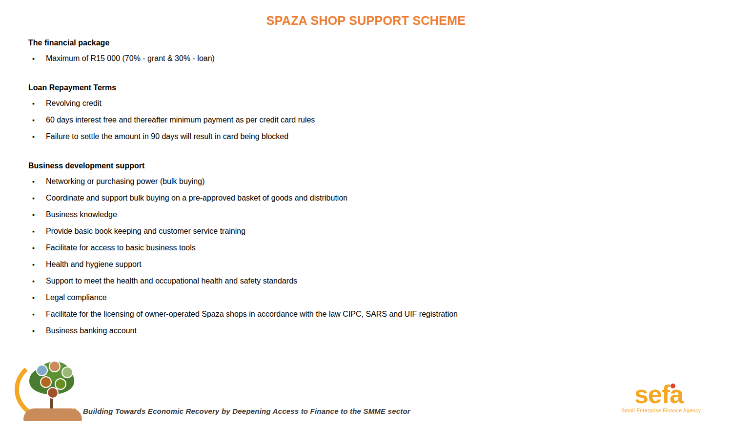SPAZA SHOP SUPPORT SCHEME
The financial package
Maximum of R15 000 (70% - grant & 30% - loan)
Loan Repayment Terms
Revolving credit
60 days interest free and thereafter minimum payment as per credit card rules
Failure to settle the amount in 90 days will result in card being blocked
Business development support
Networking or purchasing power (bulk buying)
Coordinate and support bulk buying on a pre-approved basket of goods and distribution
Business knowledge
Provide basic book keeping and customer service training
Facilitate for access to basic business tools
Health and hygiene support
Support to meet the health and occupational health and safety standards
Legal compliance
Facilitate for the licensing of owner-operated Spaza shops in accordance with the law CIPC, SARS and UIF registration
Business banking account
Building Towards Economic Recovery by Deepening Access to Finance to the SMME sector
sefa
Small Enterprise Finance Agency